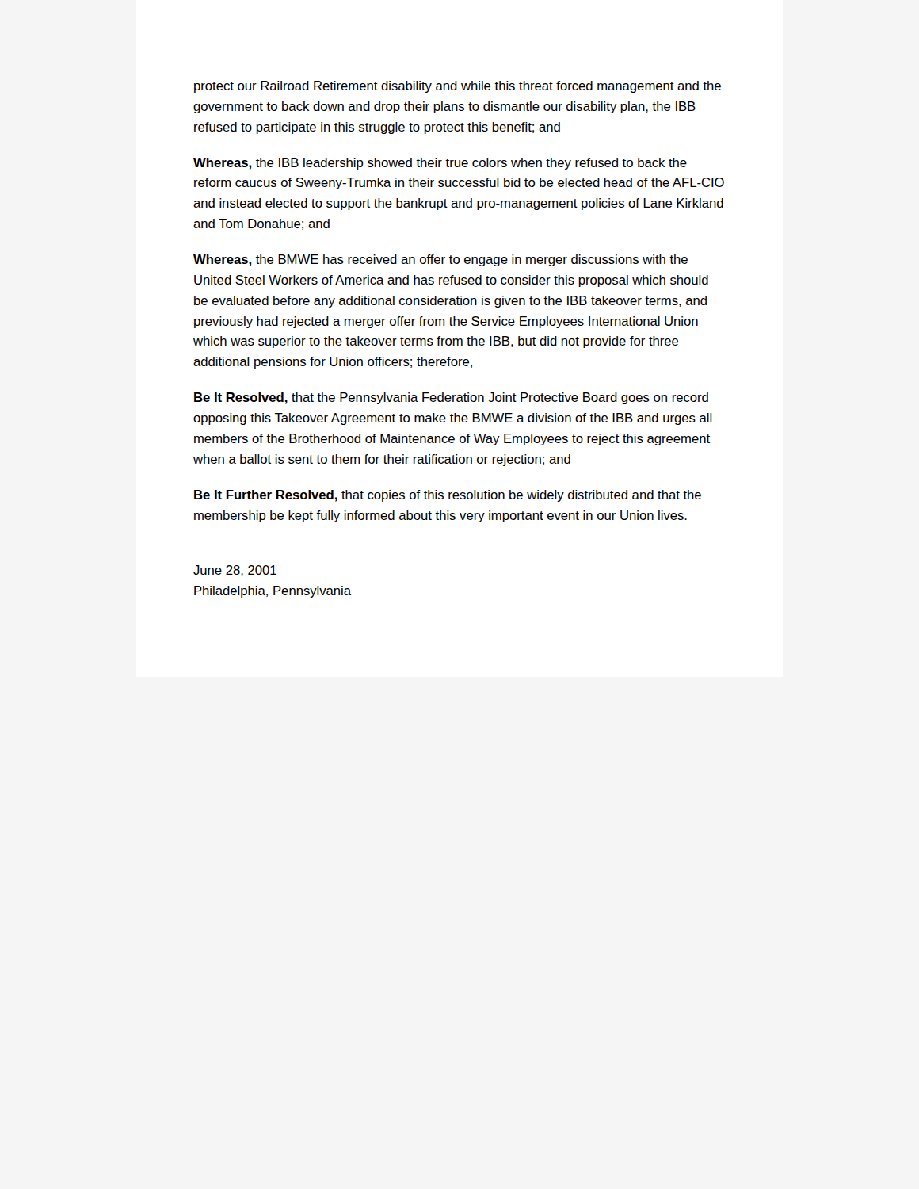protect our Railroad Retirement disability and while this threat forced management and the government to back down and drop their plans to dismantle our disability plan, the IBB refused to participate in this struggle to protect this benefit; and
Whereas, the IBB leadership showed their true colors when they refused to back the reform caucus of Sweeny-Trumka in their successful bid to be elected head of the AFL-CIO and instead elected to support the bankrupt and pro-management policies of Lane Kirkland and Tom Donahue; and
Whereas, the BMWE has received an offer to engage in merger discussions with the United Steel Workers of America and has refused to consider this proposal which should be evaluated before any additional consideration is given to the IBB takeover terms, and previously had rejected a merger offer from the Service Employees International Union which was superior to the takeover terms from the IBB, but did not provide for three additional pensions for Union officers; therefore,
Be It Resolved, that the Pennsylvania Federation Joint Protective Board goes on record opposing this Takeover Agreement to make the BMWE a division of the IBB and urges all members of the Brotherhood of Maintenance of Way Employees to reject this agreement when a ballot is sent to them for their ratification or rejection; and
Be It Further Resolved, that copies of this resolution be widely distributed and that the membership be kept fully informed about this very important event in our Union lives.
June 28, 2001
Philadelphia, Pennsylvania